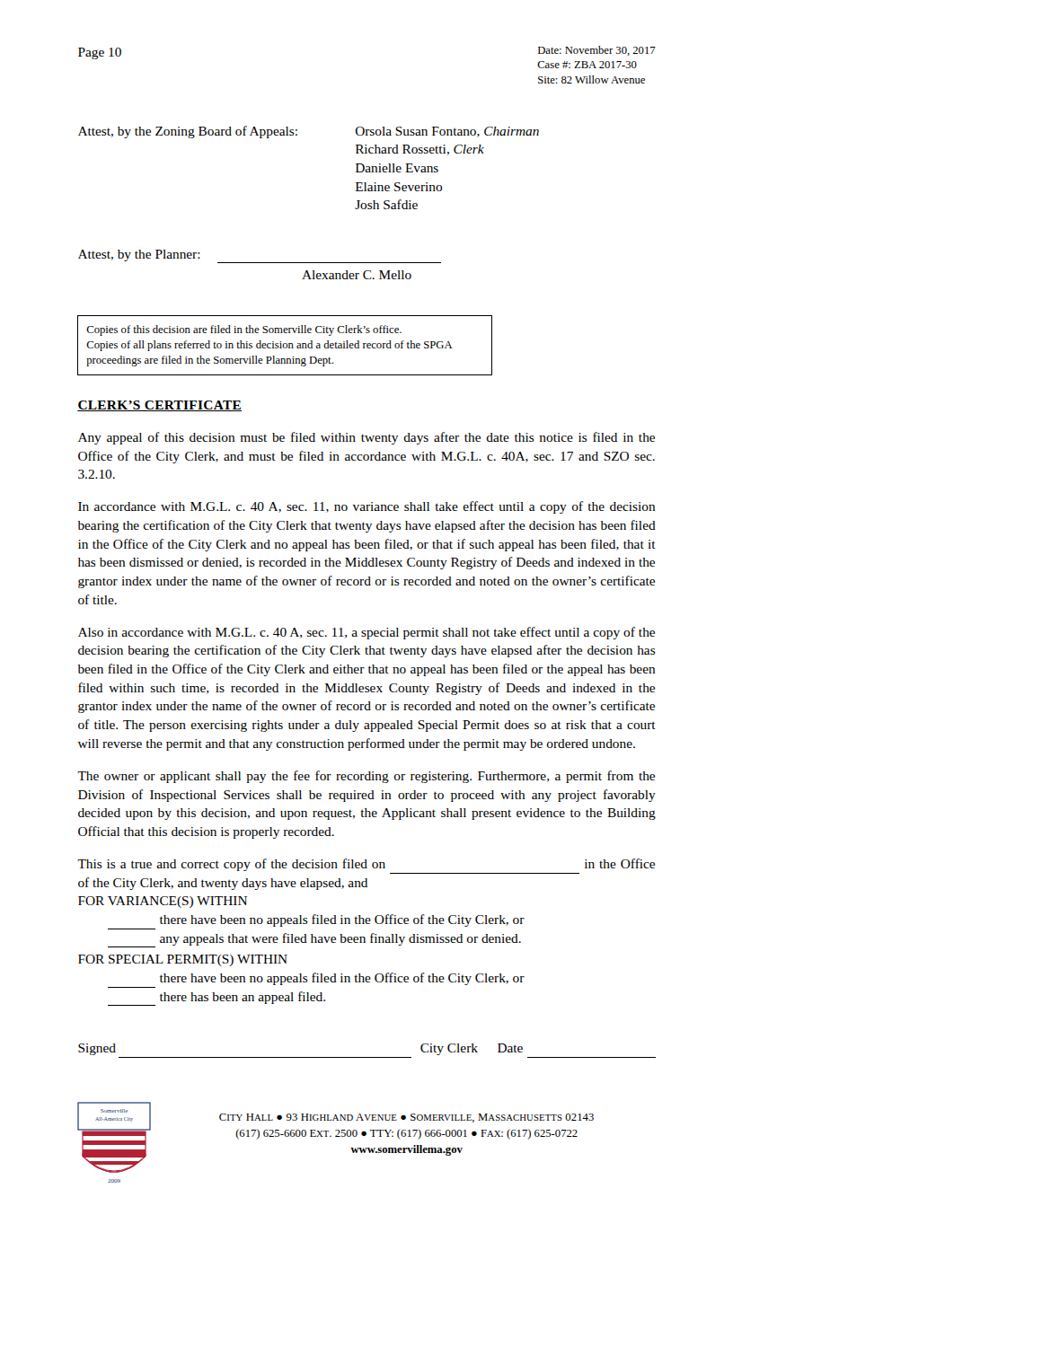Page 10
Date: November 30, 2017
Case #: ZBA 2017-30
Site: 82 Willow Avenue
Attest, by the Zoning Board of Appeals:
Orsola Susan Fontano, Chairman
Richard Rossetti, Clerk
Danielle Evans
Elaine Severino
Josh Safdie
Attest, by the Planner:
Alexander C. Mello
Copies of this decision are filed in the Somerville City Clerk’s office.
Copies of all plans referred to in this decision and a detailed record of the SPGA proceedings are filed in the Somerville Planning Dept.
CLERK’S CERTIFICATE
Any appeal of this decision must be filed within twenty days after the date this notice is filed in the Office of the City Clerk, and must be filed in accordance with M.G.L. c. 40A, sec. 17 and SZO sec. 3.2.10.
In accordance with M.G.L. c. 40 A, sec. 11, no variance shall take effect until a copy of the decision bearing the certification of the City Clerk that twenty days have elapsed after the decision has been filed in the Office of the City Clerk and no appeal has been filed, or that if such appeal has been filed, that it has been dismissed or denied, is recorded in the Middlesex County Registry of Deeds and indexed in the grantor index under the name of the owner of record or is recorded and noted on the owner’s certificate of title.
Also in accordance with M.G.L. c. 40 A, sec. 11, a special permit shall not take effect until a copy of the decision bearing the certification of the City Clerk that twenty days have elapsed after the decision has been filed in the Office of the City Clerk and either that no appeal has been filed or the appeal has been filed within such time, is recorded in the Middlesex County Registry of Deeds and indexed in the grantor index under the name of the owner of record or is recorded and noted on the owner’s certificate of title. The person exercising rights under a duly appealed Special Permit does so at risk that a court will reverse the permit and that any construction performed under the permit may be ordered undone.
The owner or applicant shall pay the fee for recording or registering. Furthermore, a permit from the Division of Inspectional Services shall be required in order to proceed with any project favorably decided upon by this decision, and upon request, the Applicant shall present evidence to the Building Official that this decision is properly recorded.
This is a true and correct copy of the decision filed on in the Office of the City Clerk, and twenty days have elapsed, and
FOR VARIANCE(S) WITHIN
there have been no appeals filed in the Office of the City Clerk, or
any appeals that were filed have been finally dismissed or denied.
FOR SPECIAL PERMIT(S) WITHIN
there have been no appeals filed in the Office of the City Clerk, or
there has been an appeal filed.
Signed City Clerk Date
Somerville All-America City 2009
CITY HALL ● 93 HIGHLAND AVENUE ● SOMERVILLE, MASSACHUSETTS 02143
(617) 625-6600 EXT. 2500 ● TTY: (617) 666-0001 ● FAX: (617) 625-0722
www.somervillema.gov